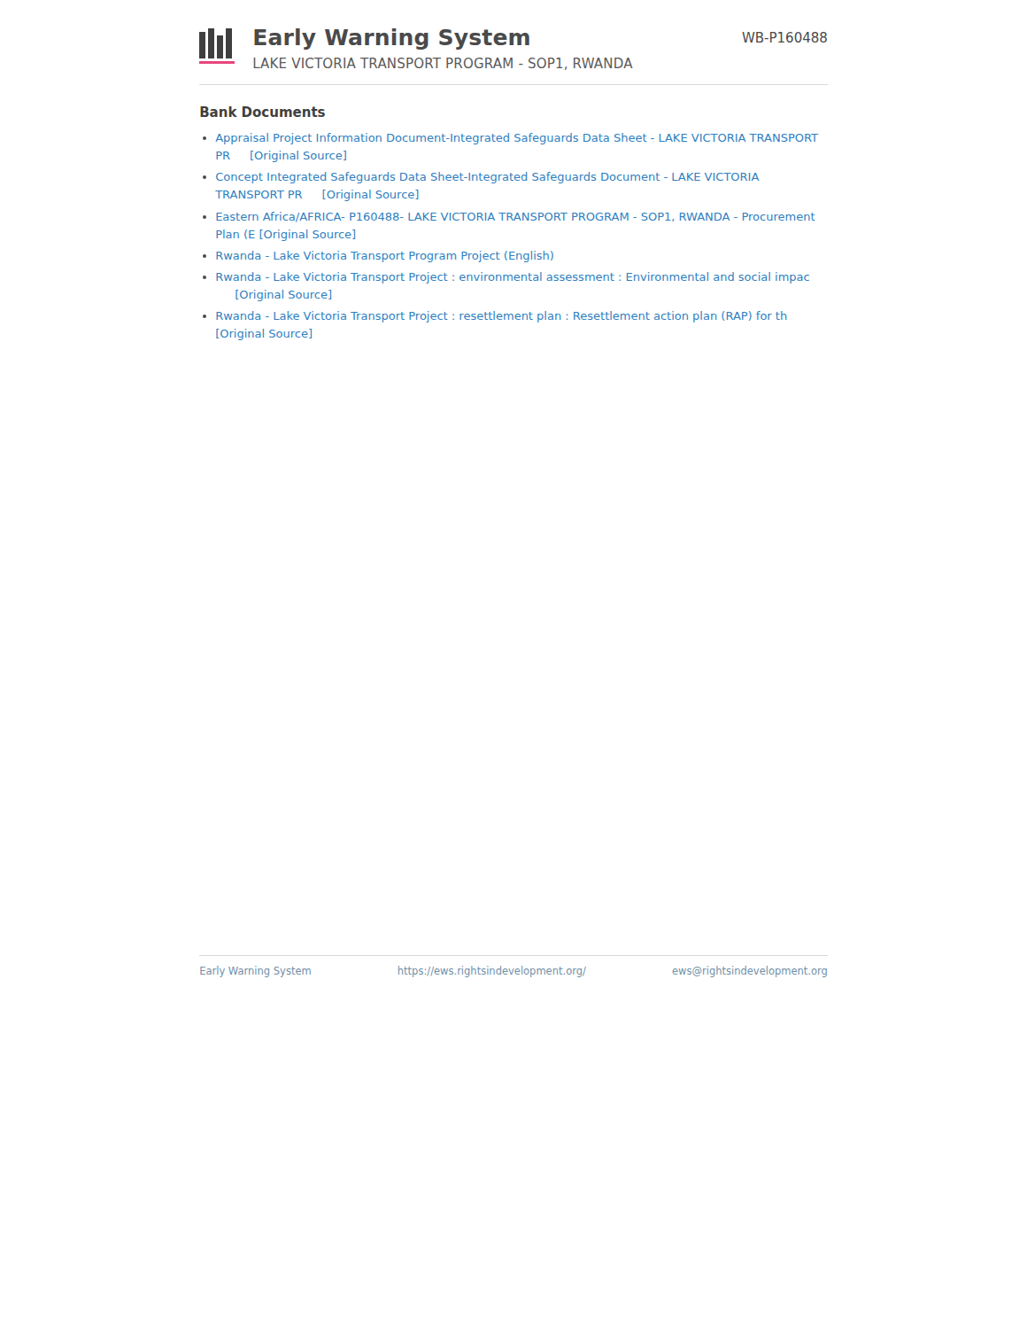Early Warning System
LAKE VICTORIA TRANSPORT PROGRAM - SOP1, RWANDA
WB-P160488
Bank Documents
Appraisal Project Information Document-Integrated Safeguards Data Sheet - LAKE VICTORIA TRANSPORT PR [Original Source]
Concept Integrated Safeguards Data Sheet-Integrated Safeguards Document - LAKE VICTORIA TRANSPORT PR [Original Source]
Eastern Africa/AFRICA- P160488- LAKE VICTORIA TRANSPORT PROGRAM - SOP1, RWANDA - Procurement Plan (E [Original Source]
Rwanda - Lake Victoria Transport Program Project (English)
Rwanda - Lake Victoria Transport Project : environmental assessment : Environmental and social impac [Original Source]
Rwanda - Lake Victoria Transport Project : resettlement plan : Resettlement action plan (RAP) for th [Original Source]
Early Warning System
https://ews.rightsindevelopment.org/
ews@rightsindevelopment.org